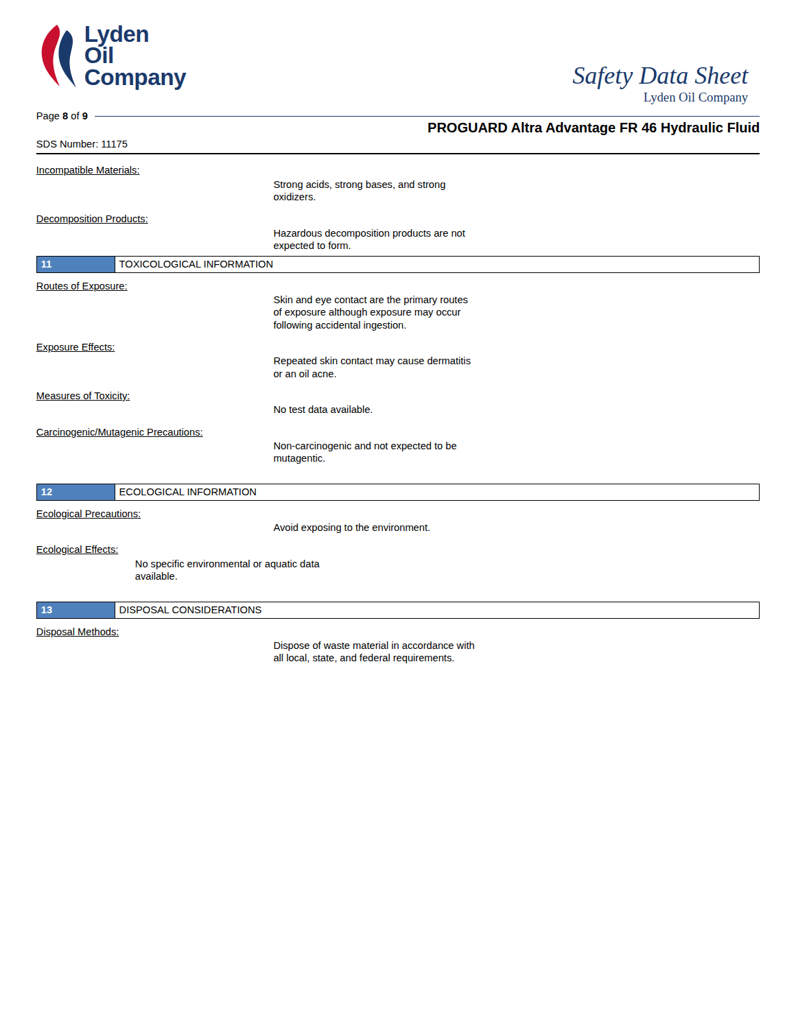Lyden
Oil
Company
Safety Data Sheet
Lyden Oil Company
Page 8 of 9
PROGUARD Altra Advantage FR 46 Hydraulic Fluid
SDS Number: 11175
Incompatible Materials:
Strong acids, strong bases, and strong oxidizers.
Decomposition Products:
Hazardous decomposition products are not expected to form.
| 11 | TOXICOLOGICAL INFORMATION |
Routes of Exposure:
Skin and eye contact are the primary routes of exposure although exposure may occur following accidental ingestion.
Exposure Effects:
Repeated skin contact may cause dermatitis or an oil acne.
Measures of Toxicity:
No test data available.
Carcinogenic/Mutagenic Precautions:
Non-carcinogenic and not expected to be mutagentic.
| 12 | ECOLOGICAL INFORMATION |
Ecological Precautions:
Avoid exposing to the environment.
Ecological Effects:
No specific environmental or aquatic data available.
| 13 | DISPOSAL CONSIDERATIONS |
Disposal Methods:
Dispose of waste material in accordance with all local, state, and federal requirements.